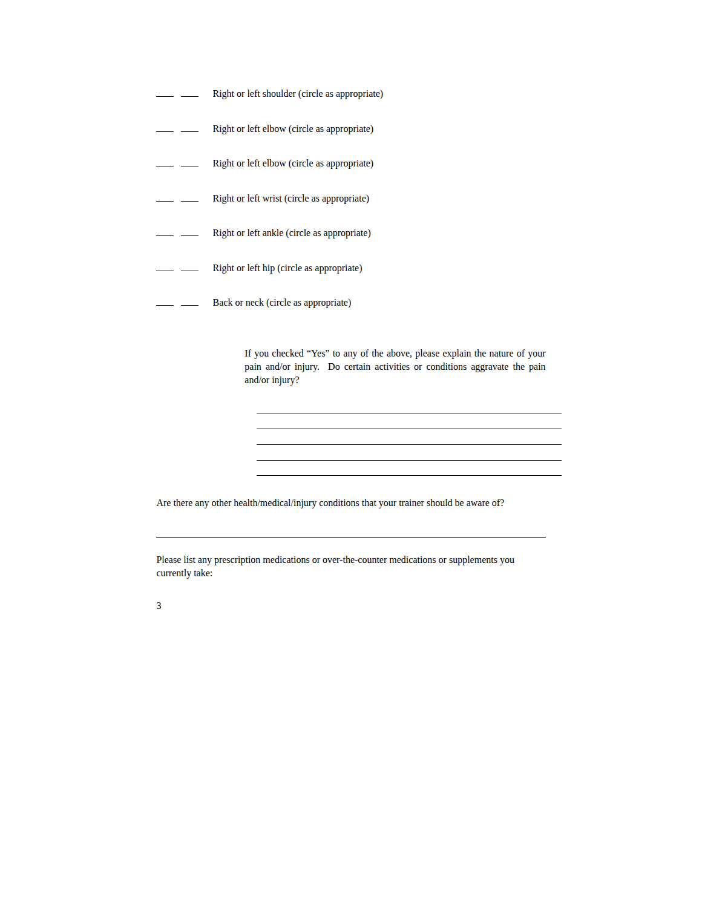| | | Right or left shoulder (circle as appropriate) |
| | | Right or left elbow (circle as appropriate) |
| | | Right or left elbow (circle as appropriate) |
| | | Right or left wrist (circle as appropriate) |
| | | Right or left ankle (circle as appropriate) |
| | | Right or left hip (circle as appropriate) |
| | | Back or neck (circle as appropriate) |
If you checked “Yes” to any of the above, please explain the nature of your pain and/or injury. Do certain activities or conditions aggravate the pain and/or injury?
Are there any other health/medical/injury conditions that your trainer should be aware of?
Please list any prescription medications or over-the-counter medications or supplements you currently take:
3